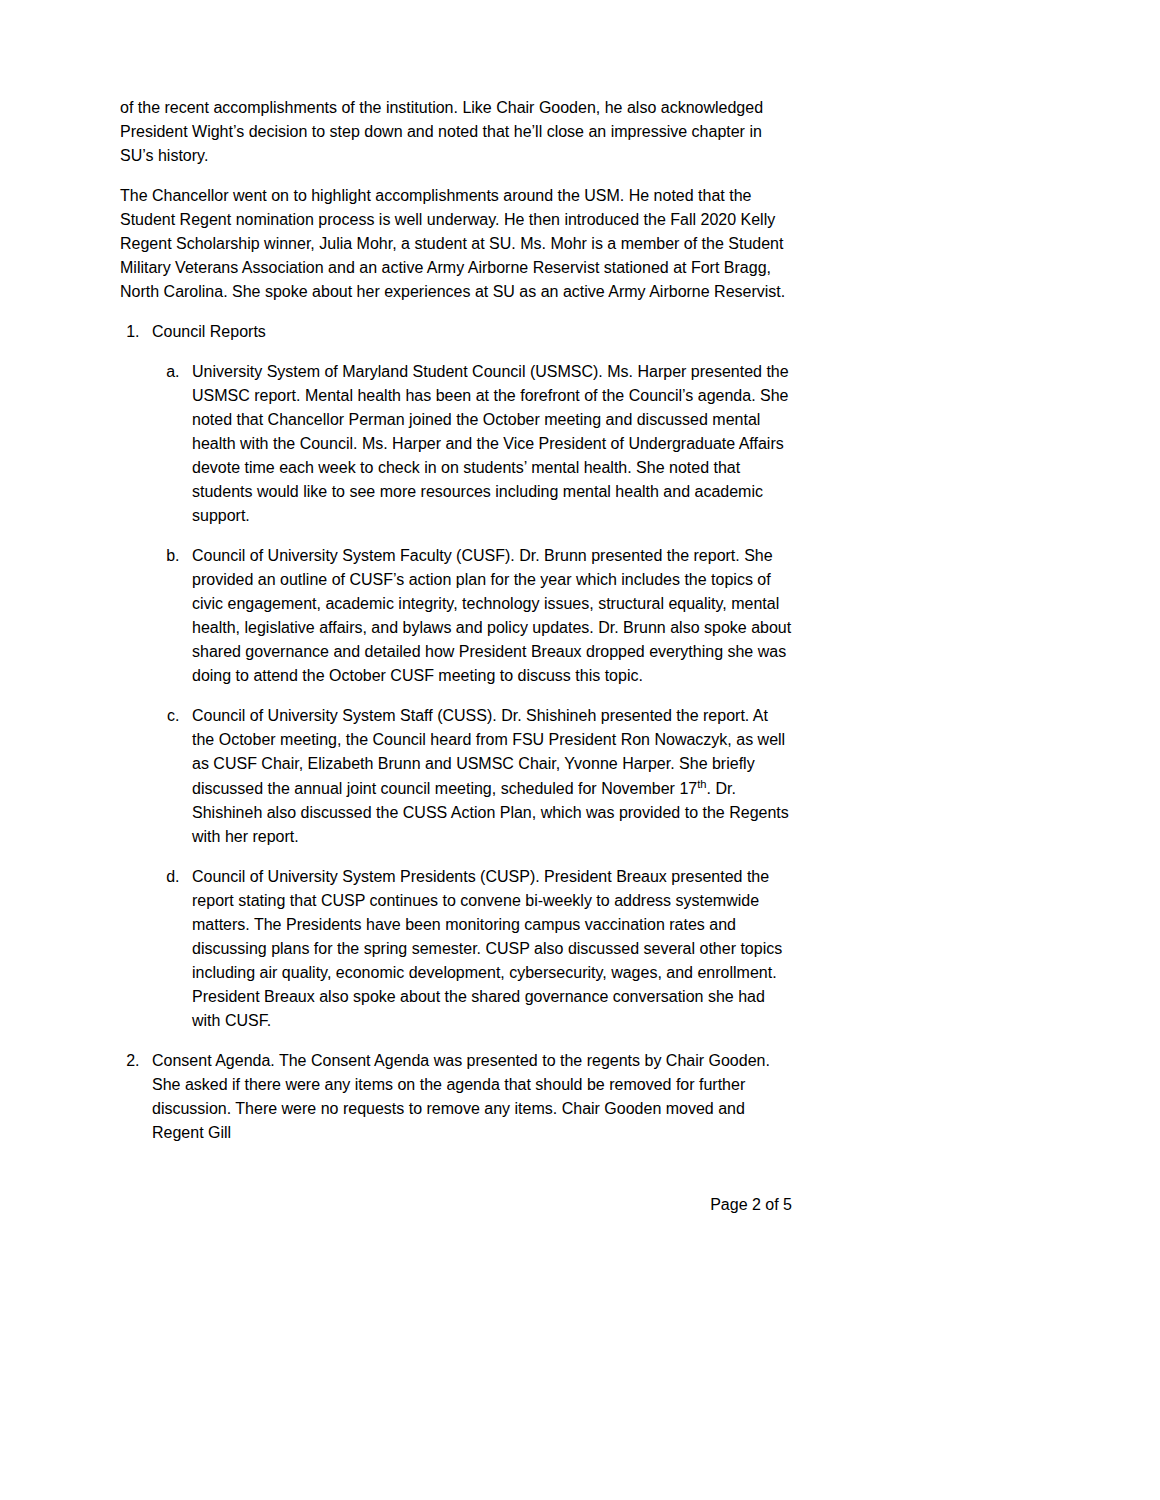of the recent accomplishments of the institution. Like Chair Gooden, he also acknowledged President Wight’s decision to step down and noted that he’ll close an impressive chapter in SU’s history.
The Chancellor went on to highlight accomplishments around the USM. He noted that the Student Regent nomination process is well underway. He then introduced the Fall 2020 Kelly Regent Scholarship winner, Julia Mohr, a student at SU. Ms. Mohr is a member of the Student Military Veterans Association and an active Army Airborne Reservist stationed at Fort Bragg, North Carolina. She spoke about her experiences at SU as an active Army Airborne Reservist.
Council Reports
University System of Maryland Student Council (USMSC). Ms. Harper presented the USMSC report. Mental health has been at the forefront of the Council’s agenda. She noted that Chancellor Perman joined the October meeting and discussed mental health with the Council. Ms. Harper and the Vice President of Undergraduate Affairs devote time each week to check in on students’ mental health. She noted that students would like to see more resources including mental health and academic support.
Council of University System Faculty (CUSF). Dr. Brunn presented the report. She provided an outline of CUSF’s action plan for the year which includes the topics of civic engagement, academic integrity, technology issues, structural equality, mental health, legislative affairs, and bylaws and policy updates. Dr. Brunn also spoke about shared governance and detailed how President Breaux dropped everything she was doing to attend the October CUSF meeting to discuss this topic.
Council of University System Staff (CUSS). Dr. Shishineh presented the report. At the October meeting, the Council heard from FSU President Ron Nowaczyk, as well as CUSF Chair, Elizabeth Brunn and USMSC Chair, Yvonne Harper. She briefly discussed the annual joint council meeting, scheduled for November 17th. Dr. Shishineh also discussed the CUSS Action Plan, which was provided to the Regents with her report.
Council of University System Presidents (CUSP). President Breaux presented the report stating that CUSP continues to convene bi-weekly to address systemwide matters. The Presidents have been monitoring campus vaccination rates and discussing plans for the spring semester. CUSP also discussed several other topics including air quality, economic development, cybersecurity, wages, and enrollment. President Breaux also spoke about the shared governance conversation she had with CUSF.
Consent Agenda. The Consent Agenda was presented to the regents by Chair Gooden. She asked if there were any items on the agenda that should be removed for further discussion. There were no requests to remove any items. Chair Gooden moved and Regent Gill
Page 2 of 5